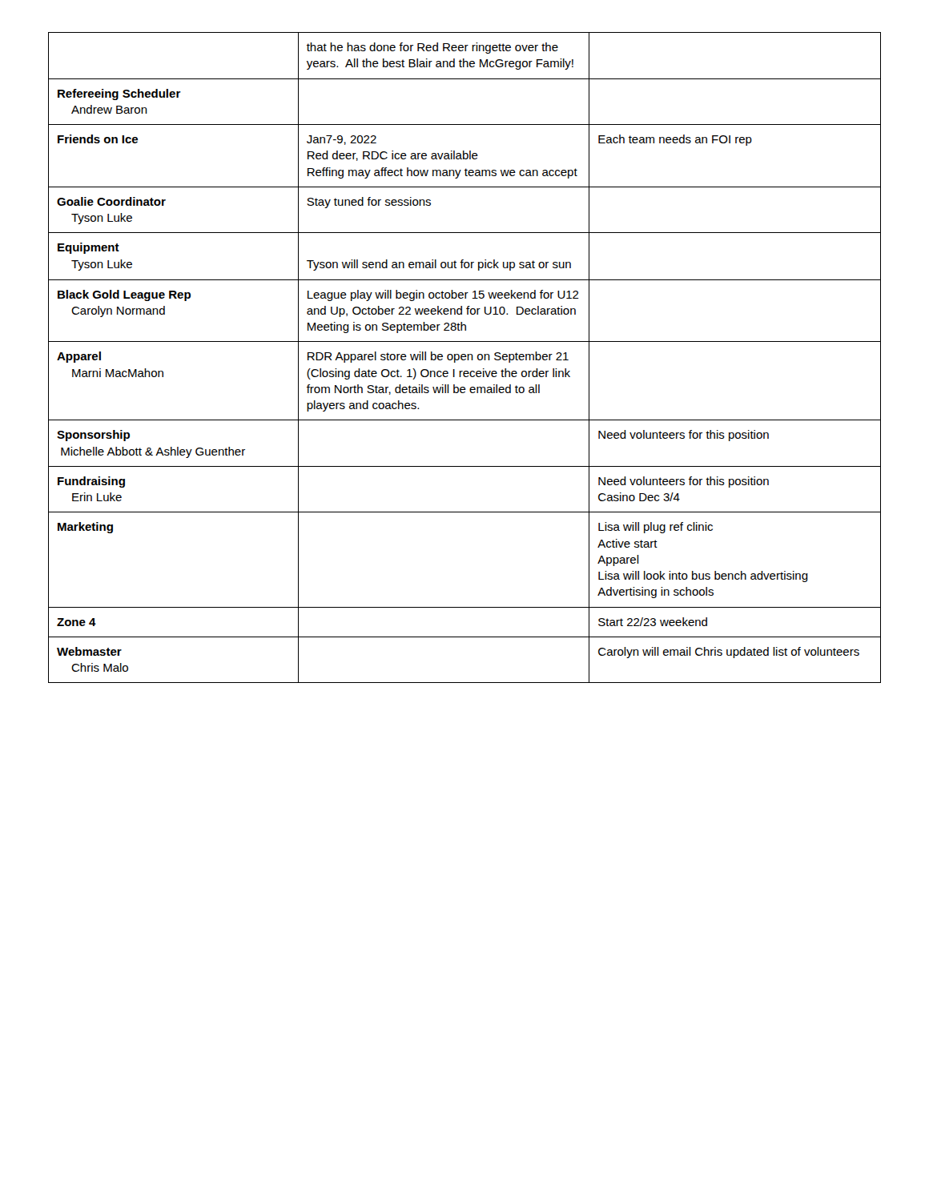| | that he has done for Red Reer ringette over the years. All the best Blair and the McGregor Family! | |
| Refereeing Scheduler Andrew Baron | | |
| Friends on Ice | Jan7-9, 2022 Red deer, RDC ice are available Reffing may affect how many teams we can accept | Each team needs an FOI rep |
| Goalie Coordinator Tyson Luke | Stay tuned for sessions | |
| Equipment Tyson Luke | Tyson will send an email out for pick up sat or sun | |
| Black Gold League Rep Carolyn Normand | League play will begin october 15 weekend for U12 and Up, October 22 weekend for U10. Declaration Meeting is on September 28th | |
| Apparel Marni MacMahon | RDR Apparel store will be open on September 21 (Closing date Oct. 1) Once I receive the order link from North Star, details will be emailed to all players and coaches. | |
| Sponsorship Michelle Abbott & Ashley Guenther | | Need volunteers for this position |
| Fundraising Erin Luke | | Need volunteers for this position Casino Dec 3/4 |
| Marketing | | Lisa will plug ref clinic Active start Apparel Lisa will look into bus bench advertising Advertising in schools |
| Zone 4 | | Start 22/23 weekend |
| Webmaster Chris Malo | | Carolyn will email Chris updated list of volunteers |